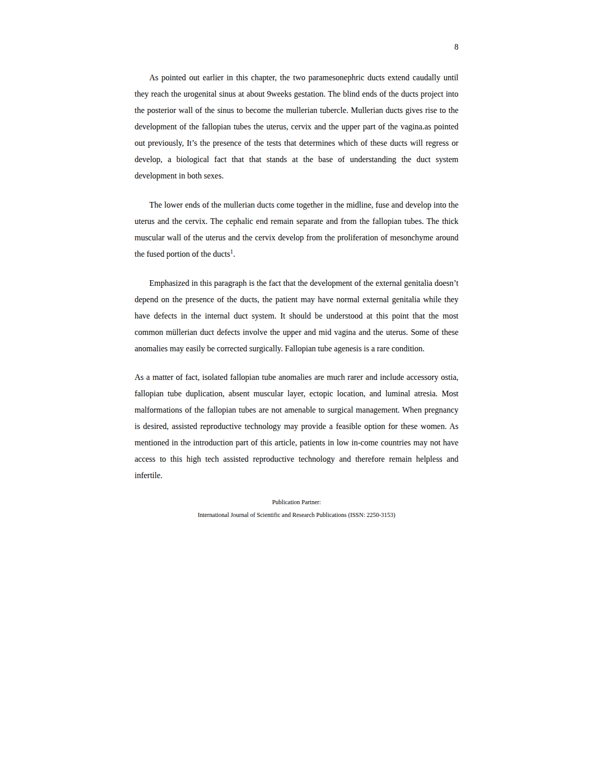8
As pointed out earlier in this chapter, the two paramesonephric ducts extend caudally until they reach the urogenital sinus at about 9weeks gestation. The blind ends of the ducts project into the posterior wall of the sinus to become the mullerian tubercle. Mullerian ducts gives rise to the development of the fallopian tubes the uterus, cervix and the upper part of the vagina.as pointed out previously, It’s the presence of the tests that determines which of these ducts will regress or develop, a biological fact that that stands at the base of understanding the duct system development in both sexes.
The lower ends of the mullerian ducts come together in the midline, fuse and develop into the uterus and the cervix. The cephalic end remain separate and from the fallopian tubes. The thick muscular wall of the uterus and the cervix develop from the proliferation of mesonchyme around the fused portion of the ducts1.
Emphasized in this paragraph is the fact that the development of the external genitalia doesn’t depend on the presence of the ducts, the patient may have normal external genitalia while they have defects in the internal duct system. It should be understood at this point that the most common müllerian duct defects involve the upper and mid vagina and the uterus. Some of these anomalies may easily be corrected surgically. Fallopian tube agenesis is a rare condition.
As a matter of fact, isolated fallopian tube anomalies are much rarer and include accessory ostia, fallopian tube duplication, absent muscular layer, ectopic location, and luminal atresia. Most malformations of the fallopian tubes are not amenable to surgical management. When pregnancy is desired, assisted reproductive technology may provide a feasible option for these women. As mentioned in the introduction part of this article, patients in low in-come countries may not have access to this high tech assisted reproductive technology and therefore remain helpless and infertile.
Publication Partner:
International Journal of Scientific and Research Publications (ISSN: 2250-3153)